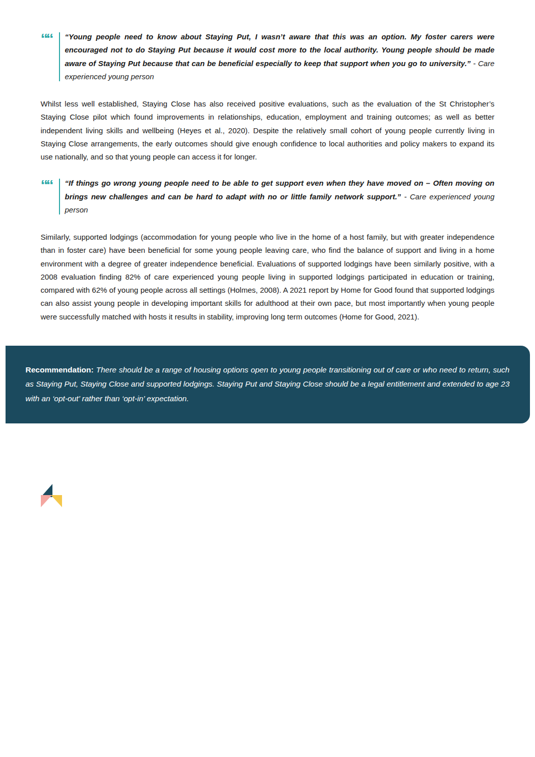“Young people need to know about Staying Put, I wasn’t aware that this was an option. My foster carers were encouraged not to do Staying Put because it would cost more to the local authority. Young people should be made aware of Staying Put because that can be beneficial especially to keep that support when you go to university.” - Care experienced young person
Whilst less well established, Staying Close has also received positive evaluations, such as the evaluation of the St Christopher’s Staying Close pilot which found improvements in relationships, education, employment and training outcomes; as well as better independent living skills and wellbeing (Heyes et al., 2020). Despite the relatively small cohort of young people currently living in Staying Close arrangements, the early outcomes should give enough confidence to local authorities and policy makers to expand its use nationally, and so that young people can access it for longer.
“If things go wrong young people need to be able to get support even when they have moved on – Often moving on brings new challenges and can be hard to adapt with no or little family network support.” - Care experienced young person
Similarly, supported lodgings (accommodation for young people who live in the home of a host family, but with greater independence than in foster care) have been beneficial for some young people leaving care, who find the balance of support and living in a home environment with a degree of greater independence beneficial. Evaluations of supported lodgings have been similarly positive, with a 2008 evaluation finding 82% of care experienced young people living in supported lodgings participated in education or training, compared with 62% of young people across all settings (Holmes, 2008). A 2021 report by Home for Good found that supported lodgings can also assist young people in developing important skills for adulthood at their own pace, but most importantly when young people were successfully matched with hosts it results in stability, improving long term outcomes (Home for Good, 2021).
Recommendation: There should be a range of housing options open to young people transitioning out of care or who need to return, such as Staying Put, Staying Close and supported lodgings. Staying Put and Staying Close should be a legal entitlement and extended to age 23 with an ‘opt-out’ rather than ‘opt-in’ expectation.